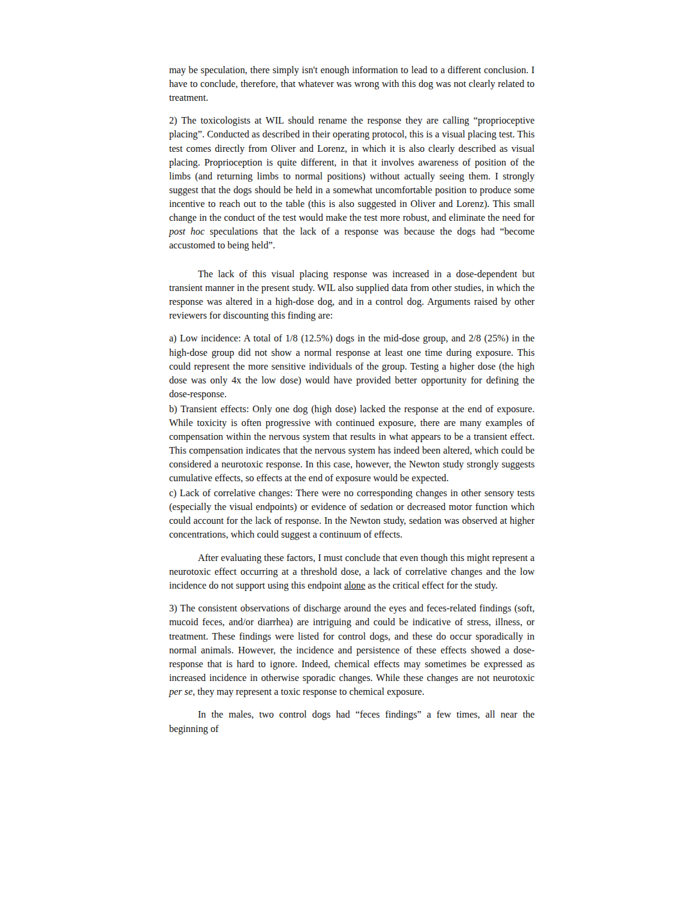may be speculation, there simply isn't enough information to lead to a different conclusion. I have to conclude, therefore, that whatever was wrong with this dog was not clearly related to treatment.
2) The toxicologists at WIL should rename the response they are calling “proprioceptive placing”. Conducted as described in their operating protocol, this is a visual placing test. This test comes directly from Oliver and Lorenz, in which it is also clearly described as visual placing. Proprioception is quite different, in that it involves awareness of position of the limbs (and returning limbs to normal positions) without actually seeing them. I strongly suggest that the dogs should be held in a somewhat uncomfortable position to produce some incentive to reach out to the table (this is also suggested in Oliver and Lorenz). This small change in the conduct of the test would make the test more robust, and eliminate the need for post hoc speculations that the lack of a response was because the dogs had “become accustomed to being held”.
The lack of this visual placing response was increased in a dose-dependent but transient manner in the present study. WIL also supplied data from other studies, in which the response was altered in a high-dose dog, and in a control dog. Arguments raised by other reviewers for discounting this finding are:
a) Low incidence: A total of 1/8 (12.5%) dogs in the mid-dose group, and 2/8 (25%) in the high-dose group did not show a normal response at least one time during exposure. This could represent the more sensitive individuals of the group. Testing a higher dose (the high dose was only 4x the low dose) would have provided better opportunity for defining the dose-response.
b) Transient effects: Only one dog (high dose) lacked the response at the end of exposure. While toxicity is often progressive with continued exposure, there are many examples of compensation within the nervous system that results in what appears to be a transient effect. This compensation indicates that the nervous system has indeed been altered, which could be considered a neurotoxic response. In this case, however, the Newton study strongly suggests cumulative effects, so effects at the end of exposure would be expected.
c) Lack of correlative changes: There were no corresponding changes in other sensory tests (especially the visual endpoints) or evidence of sedation or decreased motor function which could account for the lack of response. In the Newton study, sedation was observed at higher concentrations, which could suggest a continuum of effects.
After evaluating these factors, I must conclude that even though this might represent a neurotoxic effect occurring at a threshold dose, a lack of correlative changes and the low incidence do not support using this endpoint alone as the critical effect for the study.
3) The consistent observations of discharge around the eyes and feces-related findings (soft, mucoid feces, and/or diarrhea) are intriguing and could be indicative of stress, illness, or treatment. These findings were listed for control dogs, and these do occur sporadically in normal animals. However, the incidence and persistence of these effects showed a dose-response that is hard to ignore. Indeed, chemical effects may sometimes be expressed as increased incidence in otherwise sporadic changes. While these changes are not neurotoxic per se, they may represent a toxic response to chemical exposure.
In the males, two control dogs had “feces findings” a few times, all near the beginning of